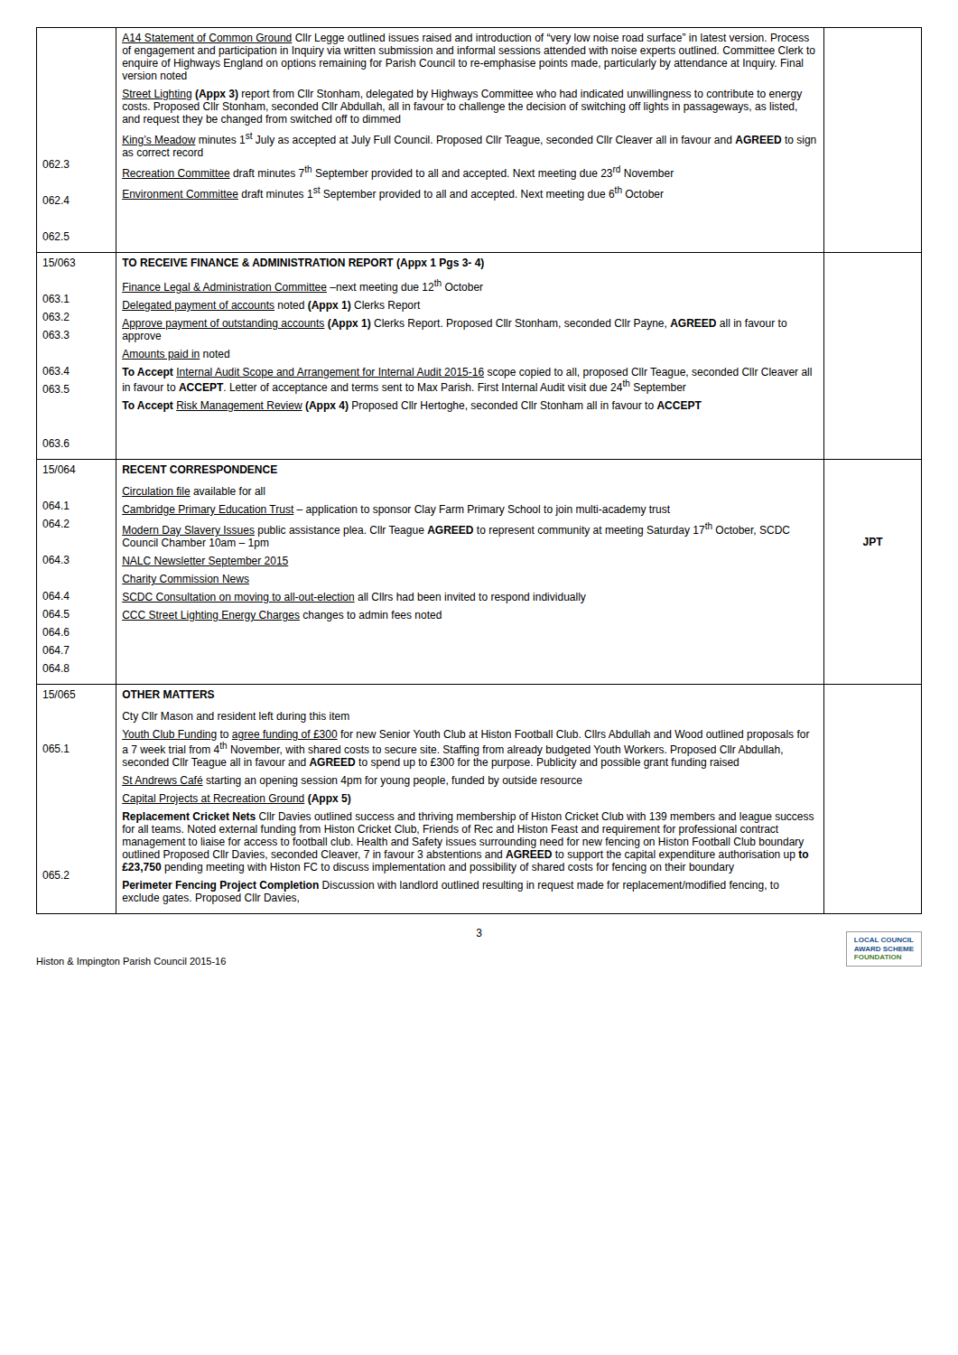| 062.3 062.4 062.5 | A14 Statement of Common Ground Cllr Legge outlined issues raised and introduction of “very low noise road surface” in latest version. Process of engagement and participation in Inquiry via written submission and informal sessions attended with noise experts outlined. Committee Clerk to enquire of Highways England on options remaining for Parish Council to re-emphasise points made, particularly by attendance at Inquiry. Final version noted Street Lighting (Appx 3) report from Cllr Stonham, delegated by Highways Committee who had indicated unwillingness to contribute to energy costs. Proposed Cllr Stonham, seconded Cllr Abdullah, all in favour to challenge the decision of switching off lights in passageways, as listed, and request they be changed from switched off to dimmed King’s Meadow minutes 1 st July as accepted at July Full Council. Proposed Cllr Teague, seconded Cllr Cleaver all in favour and AGREED to sign as correct record Recreation Committee draft minutes 7 th September provided to all and accepted. Next meeting due 23 rd November Environment Committee draft minutes 1 st September provided to all and accepted. Next meeting due 6 th October | |
| 15/063 063.1 063.2 063.3 063.4 063.5 063.6 | TO RECEIVE FINANCE & ADMINISTRATION REPORT (Appx 1 Pgs 3- 4) Finance Legal & Administration Committee –next meeting due 12 th October Delegated payment of accounts noted (Appx 1) Clerks Report Approve payment of outstanding accounts (Appx 1) Clerks Report. Proposed Cllr Stonham, seconded Cllr Payne, AGREED all in favour to approve Amounts paid in noted To Accept Internal Audit Scope and Arrangement for Internal Audit 2015-16 scope copied to all, proposed Cllr Teague, seconded Cllr Cleaver all in favour to ACCEPT . Letter of acceptance and terms sent to Max Parish. First Internal Audit visit due 24 th September To Accept Risk Management Review (Appx 4) Proposed Cllr Hertoghe, seconded Cllr Stonham all in favour to ACCEPT | |
| 15/064 064.1 064.2 064.3 064.4 064.5 064.6 064.7 064.8 | RECENT CORRESPONDENCE Circulation file available for all Cambridge Primary Education Trust – application to sponsor Clay Farm Primary School to join multi-academy trust Modern Day Slavery Issues public assistance plea. Cllr Teague AGREED to represent community at meeting Saturday 17 th October, SCDC Council Chamber 10am – 1pm NALC Newsletter September 2015 Charity Commission News SCDC Consultation on moving to all-out-election all Cllrs had been invited to respond individually CCC Street Lighting Energy Charges changes to admin fees noted | JPT |
| 15/065 065.1 065.2 | OTHER MATTERS Cty Cllr Mason and resident left during this item Youth Club Funding to agree funding of £300 for new Senior Youth Club at Histon Football Club. Cllrs Abdullah and Wood outlined proposals for a 7 week trial from 4 th November, with shared costs to secure site. Staffing from already budgeted Youth Workers. Proposed Cllr Abdullah, seconded Cllr Teague all in favour and AGREED to spend up to £300 for the purpose. Publicity and possible grant funding raised St Andrews Café starting an opening session 4pm for young people, funded by outside resource Capital Projects at Recreation Ground (Appx 5) Replacement Cricket Nets Cllr Davies outlined success and thriving membership of Histon Cricket Club with 139 members and league success for all teams. Noted external funding from Histon Cricket Club, Friends of Rec and Histon Feast and requirement for professional contract management to liaise for access to football club. Health and Safety issues surrounding need for new fencing on Histon Football Club boundary outlined Proposed Cllr Davies, seconded Cleaver, 7 in favour 3 abstentions and AGREED to support the capital expenditure authorisation up to £23,750 pending meeting with Histon FC to discuss implementation and possibility of shared costs for fencing on their boundary Perimeter Fencing Project Completion Discussion with landlord outlined resulting in request made for replacement/modified fencing, to exclude gates. Proposed Cllr Davies, | |
3
Histon & Impington Parish Council 2015-16
LOCAL COUNCIL
AWARD SCHEME
FOUNDATION